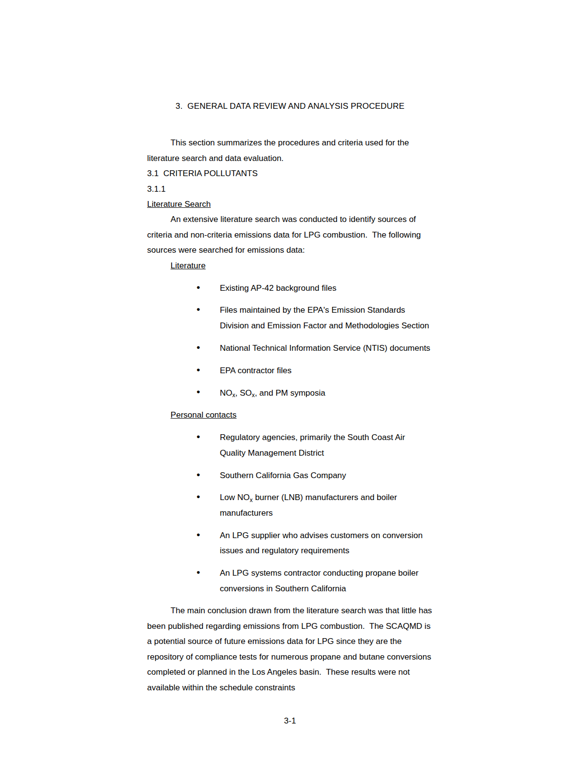3. GENERAL DATA REVIEW AND ANALYSIS PROCEDURE
This section summarizes the procedures and criteria used for the literature search and data evaluation.
3.1 CRITERIA POLLUTANTS
3.1.1
Literature Search
An extensive literature search was conducted to identify sources of criteria and non-criteria emissions data for LPG combustion. The following sources were searched for emissions data:
Literature
Existing AP-42 background files
Files maintained by the EPA's Emission Standards Division and Emission Factor and Methodologies Section
National Technical Information Service (NTIS) documents
EPA contractor files
NOx, SOx, and PM symposia
Personal contacts
Regulatory agencies, primarily the South Coast Air Quality Management District
Southern California Gas Company
Low NOx burner (LNB) manufacturers and boiler manufacturers
An LPG supplier who advises customers on conversion issues and regulatory requirements
An LPG systems contractor conducting propane boiler conversions in Southern California
The main conclusion drawn from the literature search was that little has been published regarding emissions from LPG combustion. The SCAQMD is a potential source of future emissions data for LPG since they are the repository of compliance tests for numerous propane and butane conversions completed or planned in the Los Angeles basin. These results were not available within the schedule constraints
3-1